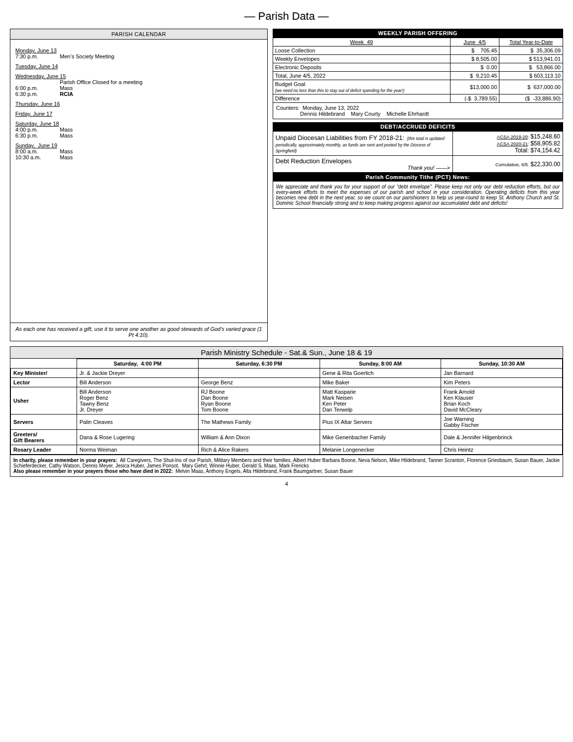— Parish Data —
PARISH CALENDAR
Monday, June 13
7:30 p.m.
Men’s Society Meeting
Tuesday, June 14
Wednesday, June 15
Parish Office Closed for a meeting
6:00 p.m.
Mass
6:30 p.m.
RCIA
Thursday, June 16
Friday, June 17
Saturday, June 18
4:00 p.m.
Mass
6:30 p.m.
Mass
Sunday, June 19
8:00 a.m.
Mass
10:30 a.m.
Mass
As each one has received a gift, use it to serve one another as good stewards of God's varied grace (1 Pt 4:10).
WEEKLY PARISH OFFERING
| Week 49 | June 4/5 | Total Year-to-Date |
| --- | --- | --- |
| Loose Collection | $ 705.45 | $ 35,306.09 |
| Weekly Envelopes | $ 8,505.00 | $ 513,941.01 |
| Electronic Deposits | $ 0.00 | $ 53,866.00 |
| Total, June 4/5, 2022 | $ 9,210.45 | $ 603,113.10 |
| Budget Goal (we need no less than this to stay out of deficit spending for the year!) | $13,000.00 | $ 637,000.00 |
| Difference | (-$ 3,789.55) | ($ -33,886.90) |
Counters: Monday, June 13, 2022
Dennis Hildebrand Mary Courty Michelle Ehrhardt
DEBT/ACCRUED DEFICITS
| Unpaid Diocesan Liabilities from FY 2018-21: (this total is updated periodically, approximately monthly, as funds are sent and posted by the Diocese of Springfield) | ACSA 2019-20 : $15,248.60 ACSA 2020-21 : $58,905.82 Total: $74,154.42 |
| Debt Reduction Envelopes Thank you! ——> | Cumulative, 6/5 $22,330.00 |
Parish Community Tithe (PCT) News:
We appreciate and thank you for your support of our “debt envelope”. Please keep not only our debt reduction efforts, but our every-week efforts to meet the expenses of our parish and school in your consideration. Operating deficits from this year becomes new debt in the next year, so we count on our parishioners to help us year-round to keep St. Anthony Church and St. Dominic School financially strong and to keep making progress against our accumulated debt and deficits!
Parish Ministry Schedule - Sat.& Sun., June 18 & 19
| | Saturday, 4:00 PM | Saturday, 6:30 PM | Sunday, 8:00 AM | Sunday, 10:30 AM |
| --- | --- | --- | --- | --- |
| Key Minister/ | Jr. & Jackie Dreyer | | Gene & Rita Goerlich | Jan Barnard |
| Lector | Bill Anderson | George Benz | Mike Baker | Kim Peters |
| Usher | Bill Anderson Roger Benz Tawny Benz Jr. Dreyer | RJ Boone Dan Boone Ryan Boone Tom Boone | Matt Kasparie Mark Neisen Ken Peter Dan Terwelp | Frank Arnold Ken Klauser Brian Koch David McCleary |
| Servers | Palin Cleaves | The Mathews Family | Pius IX Altar Servers | Joe Warning Gabby Fischer |
| Greeters/ Gift Bearers | Dana & Rose Lugering | William & Ann Dixon | Mike Genenbacher Family | Dale & Jennifer Hilgenbrinck |
| Rosary Leader | Norma Weiman | Rich & Alice Rakers | Melanie Longenecker | Chris Heintz |
In charity, please remember in your prayers: All Caregivers, The Shut-Ins of our Parish, Military Members and their families, Albert Huber Barbara Boone, Neva Nelson, Mike Hildebrand, Tanner Scranton, Florence Griesbaum, Susan Bauer, Jackie Schieferdecker, Cathy Watson, Dennis Meyer, Jesica Huber, James Ponsot, Mary Gehrt, Winnie Huber, Gerald S. Maas, Mark Frericks
Also please remember in your prayers those who have died in 2022: Melvin Maas, Anthony Engels, Alta Hildebrand, Frank Baumgartner, Susan Bauer
4